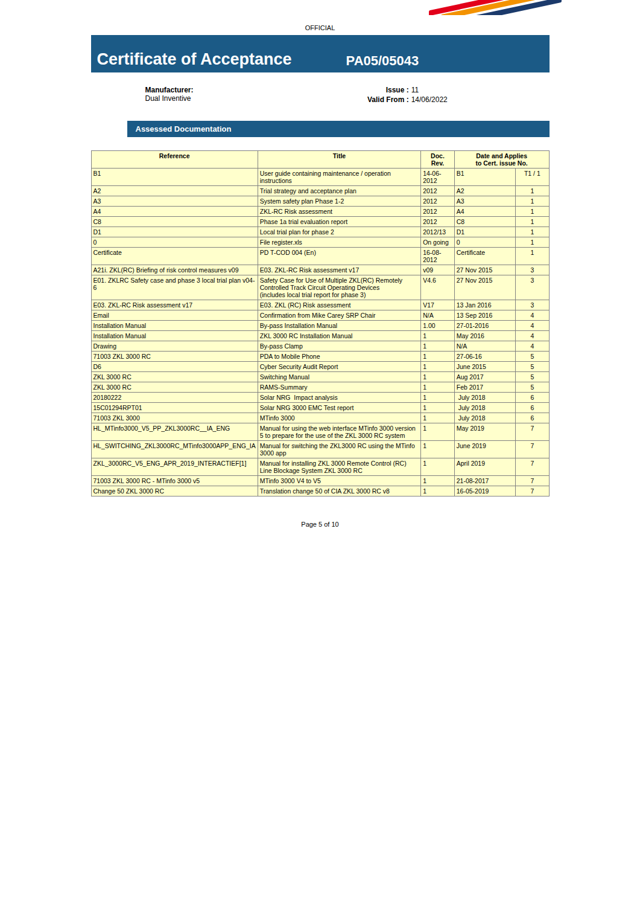NetworkRail
OFFICIAL
Certificate of Acceptance
PA05/05043
Manufacturer:
Dual Inventive
| Issue : | 11 |
| Valid From : | 14/06/2022 |
Assessed Documentation
| Reference | Title | Doc. Rev. | Date and Applies to Cert. issue No. |
| --- | --- | --- | --- |
| B1 | User guide containing maintenance / operation instructions | 14-06-2012 | B1 | T1 / 1 |
| A2 | Trial strategy and acceptance plan | 2012 | A2 | 1 |
| A3 | System safety plan Phase 1-2 | 2012 | A3 | 1 |
| A4 | ZKL-RC Risk assessment | 2012 | A4 | 1 |
| C8 | Phase 1a trial evaluation report | 2012 | C8 | 1 |
| D1 | Local trial plan for phase 2 | 2012/13 | D1 | 1 |
| 0 | File register.xls | On going | 0 | 1 |
| Certificate | PD T-COD 004 (En) | 16-08-2012 | Certificate | 1 |
| A21i. ZKL(RC) Briefing of risk control measures v09 | E03. ZKL-RC Risk assessment v17 | v09 | 27 Nov 2015 | 3 |
| E01. ZKLRC Safety case and phase 3 local trial plan v04-6 | Safety Case for Use of Multiple ZKL(RC) Remotely Controlled Track Circuit Operating Devices (includes local trial report for phase 3) | V4.6 | 27 Nov 2015 | 3 |
| E03. ZKL-RC Risk assessment v17 | E03. ZKL (RC) Risk assessment | V17 | 13 Jan 2016 | 3 |
| Email | Confirmation from Mike Carey SRP Chair | N/A | 13 Sep 2016 | 4 |
| Installation Manual | By-pass Installation Manual | 1.00 | 27-01-2016 | 4 |
| Installation Manual | ZKL 3000 RC Installation Manual | 1 | May 2016 | 4 |
| Drawing | By-pass Clamp | 1 | N/A | 4 |
| 71003 ZKL 3000 RC | PDA to Mobile Phone | 1 | 27-06-16 | 5 |
| D6 | Cyber Security Audit Report | 1 | June 2015 | 5 |
| ZKL 3000 RC | Switching Manual | 1 | Aug 2017 | 5 |
| ZKL 3000 RC | RAMS-Summary | 1 | Feb 2017 | 5 |
| 20180222 | Solar NRG Impact analysis | 1 | July 2018 | 6 |
| 15C01294RPT01 | Solar NRG 3000 EMC Test report | 1 | July 2018 | 6 |
| 71003 ZKL 3000 | MTinfo 3000 | 1 | July 2018 | 6 |
| HL_MTinfo3000_V5_PP_ZKL3000RC__IA_ENG | Manual for using the web interface MTinfo 3000 version 5 to prepare for the use of the ZKL 3000 RC system | 1 | May 2019 | 7 |
| HL_SWITCHING_ZKL3000RC_MTinfo3000APP_ENG_IA | Manual for switching the ZKL3000 RC using the MTinfo 3000 app | 1 | June 2019 | 7 |
| ZKL_3000RC_V5_ENG_APR_2019_INTERACTIEF[1] | Manual for installing ZKL 3000 Remote Control (RC) Line Blockage System ZKL 3000 RC | 1 | April 2019 | 7 |
| 71003 ZKL 3000 RC - MTinfo 3000 v5 | MTinfo 3000 V4 to V5 | 1 | 21-08-2017 | 7 |
| Change 50 ZKL 3000 RC | Translation change 50 of CIA ZKL 3000 RC v8 | 1 | 16-05-2019 | 7 |
Page 5 of 10